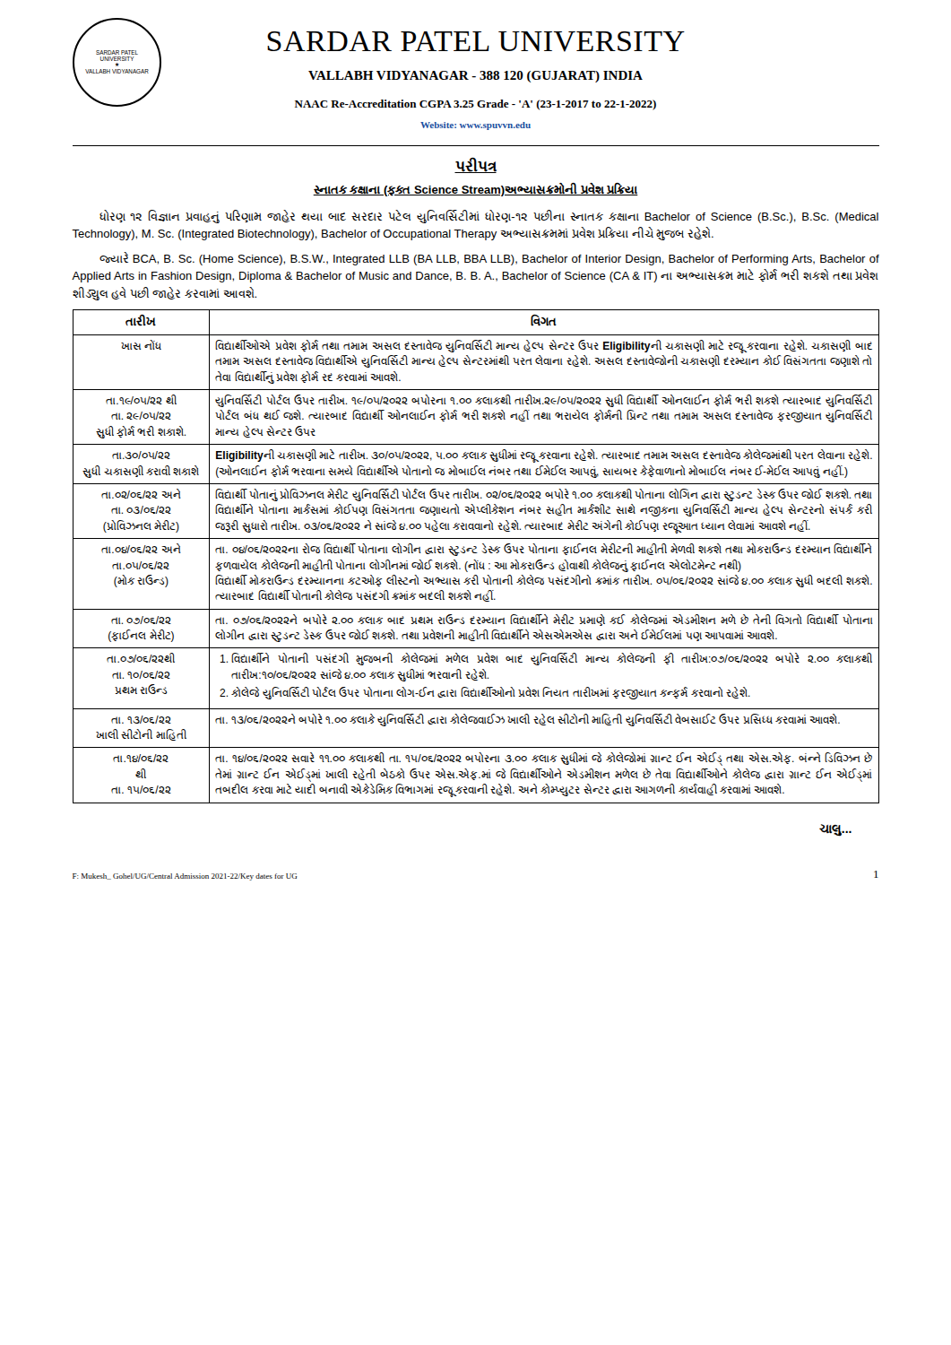SARDAR PATEL UNIVERSITY
★
VALLABH VIDYANAGAR
SARDAR PATEL UNIVERSITY
VALLABH VIDYANAGAR - 388 120 (GUJARAT) INDIA
NAAC Re-Accreditation CGPA 3.25 Grade - 'A' (23-1-2017 to 22-1-2022)
Website: www.spuvvn.edu
પરીપત્ર
સ્નાતક કક્ષાના (ફક્ત Science Stream)અભ્યાસક્રમોની પ્રવેશ પ્રક્રિયા
ધોરણ ૧૨ વિજ્ઞાન પ્રવાહનું પરિણામ જાહેર થયા બાદ સરદાર પટેલ યુનિવર્સિટીમાં ધોરણ-૧૨ પછીના સ્નાતક કક્ષાના Bachelor of Science (B.Sc.), B.Sc. (Medical Technology), M. Sc. (Integrated Biotechnology), Bachelor of Occupational Therapy અભ્યાસક્રમમાં પ્રવેશ પ્રક્રિયા નીચે મુજબ રહેશે.
જ્યારે BCA, B. Sc. (Home Science), B.S.W., Integrated LLB (BA LLB, BBA LLB), Bachelor of Interior Design, Bachelor of Performing Arts, Bachelor of Applied Arts in Fashion Design, Diploma & Bachelor of Music and Dance, B. B. A., Bachelor of Science (CA & IT) ના અભ્યાસક્રમ માટે ફોર્મ ભરી શકશે તથા પ્રવેશ શીડ્યુલ હવે પછી જાહેર કરવામાં આવશે.
| તારીખ | વિગત |
| --- | --- |
| ખાસ નોંધ | વિદ્યાર્થીઓએ પ્રવેશ ફોર્મ તથા તમામ અસલ દસ્તાવેજ યુનિવર્સિટી માન્ય હેલ્પ સેન્ટર ઉપર Eligibility ની ચકાસણી માટે રજૂ કરવાના રહેશે. ચકાસણી બાદ તમામ અસલ દસ્તાવેજ વિદ્યાર્થીએ યુનિવર્સિટી માન્ય હેલ્પ સેન્ટરમાંથી પરત લેવાના રહેશે. અસલ દસ્તાવેજોની ચકાસણી દરમ્યાન કોઈ વિસંગતતા જણાશે તો તેવા વિદ્યાર્થીનું પ્રવેશ ફોર્મ રદ કરવામાં આવશે. |
| તા.૧૯/૦૫/૨૨ થી તા. ૨૯/૦૫/૨૨ સુધી ફોર્મ ભરી શકાશે. | યુનિવર્સિટી પોર્ટલ ઉપર તારીખ. ૧૯/૦૫/૨૦૨૨ બપોરના ૧.૦૦ કલાકથી તારીખ.૨૯/૦૫/૨૦૨૨ સુધી વિદ્યાર્થી ઓનલાઈન ફોર્મ ભરી શકશે ત્યારબાદ યુનિવર્સિટી પોર્ટલ બંધ થઈ જશે. ત્યારબાદ વિદ્યાર્થી ઓનલાઈન ફોર્મ ભરી શકશે નહીં તથા ભરાયેલ ફોર્મની પ્રિન્ટ તથા તમામ અસલ દસ્તાવેજ ફરજીયાત યુનિવર્સિટી માન્ય હેલ્પ સેન્ટર ઉપર |
| તા.૩૦/૦૫/૨૨ સુધી ચકાસણી કરાવી શકાશે | Eligibility ની ચકાસણી માટે તારીખ. ૩૦/૦૫/૨૦૨૨, ૫.૦૦ કલાક સુધીમાં રજૂ કરવાના રહેશે. ત્યારબાદ તમામ અસલ દસ્તાવેજ કોલેજમાંથી પરત લેવાના રહેશે. (ઓનલાઈન ફોર્મ ભરવાના સમયે વિદ્યાર્થીએ પોતાનો જ મોબાઈલ નંબર તથા ઈમેઈલ આપવું, સાયબર કેફેવાળાનો મોબાઈલ નંબર ઈ-મેઈલ આપવું નહીં.) |
| તા.૦૨/૦૬/૨૨ અને તા. ૦૩/૦૬/૨૨ (પ્રોવિઝનલ મેરીટ) | વિદ્યાર્થી પોતાનું પ્રોવિઝનલ મેરીટ યુનિવર્સિટી પોર્ટલ ઉપર તારીખ. ૦૨/૦૬/૨૦૨૨ બપોરે ૧.૦૦ કલાકથી પોતાના લોગિન દ્વારા સ્ટુડન્ટ ડેસ્ક ઉપર જોઈ શકશે. તથા વિદ્યાર્થીને પોતાના માર્કસમાં કોઈપણ વિસંગતતા જણાયતો એપ્લીકેશન નંબર સહીત માર્કશીટ સાથે નજીકના યુનિવર્સિટી માન્ય હેલ્પ સેન્ટરનો સંપર્ક કરી જરૂરી સુધારો તારીખ. ૦૩/૦૬/૨૦૨૨ ને સાંજે ૪.૦૦ પહેલા કરાવવાનો રહેશે. ત્યારબાદ મેરીટ અંગેની કોઈપણ રજૂઆત ધ્યાન લેવામાં આવશે નહીં. |
| તા.૦૪/૦૬/૨૨ અને તા.૦૫/૦૬/૨૨ (મોક રાઉન્ડ) | તા. ૦૪/૦૬/૨૦૨૨ના રોજ વિદ્યાર્થી પોતાના લોગીન દ્વારા સ્ટુડન્ટ ડેસ્ક ઉપર પોતાના ફાઈનલ મેરીટની માહીતી મેળવી શકશે તથા મોકરાઉન્ડ દરમ્યાન વિદ્યાર્થીને ફળવાયેલ કોલેજની માહીતી પોતાના લોગીનમાં જોઈ શકશે. (નોંધ : આ મોકરાઉન્ડ હોવાથી કોલેજનું ફાઈનલ એલોટમેન્ટ નથી) વિદ્યાર્થી મોકરાઉન્ડ દરમ્યાનના કટઓફ લીસ્ટનો અભ્યાસ કરી પોતાની કોલેજ પસંદગીનો ક્રમાંક તારીખ. ૦૫/૦૬/૨૦૨૨ સાંજે ૪.૦૦ કલાક સુધી બદલી શકશે. ત્યારબાદ વિદ્યાર્થી પોતાની કોલેજ પસંદગી ક્રમાંક બદલી શકશે નહીં. |
| તા. ૦૭/૦૬/૨૨ (ફાઈનલ મેરીટ) | તા. ૦૭/૦૬/૨૦૨૨ને બપોરે ૨.૦૦ કલાક બાદ પ્રથમ રાઉન્ડ દરમ્યાન વિદ્યાર્થીને મેરીટ પ્રમાણે કઈ કોલેજમાં એડમીશન મળે છે તેની વિગતો વિદ્યાર્થી પોતાના લોગીન દ્વારા સ્ટુડન્ટ ડેસ્ક ઉપર જોઈ શકશે. તથા પ્રવેશની માહીતી વિદ્યાર્થીને એસએમએસ દ્વારા અને ઈમેઈલમાં પણ આપવામાં આવશે. |
| તા.૦૭/૦૬/૨૨થી તા. ૧૦/૦૬/૨૨ પ્રથમ રાઉન્ડ | વિદ્યાર્થીને પોતાની પસંદગી મુજબની કોલેજમાં મળેલ પ્રવેશ બાદ યુનિવર્સિટી માન્ય કોલેજની ફી તારીખ:૦૭/૦૬/૨૦૨૨ બપોરે ૨.૦૦ કલાકથી તારીખ:૧૦/૦૬/૨૦૨૨ સાંજે ૪.૦૦ કલાક સુધીમાં ભરવાની રહેશે. કોલેજે યુનિવર્સિટી પોર્ટલ ઉપર પોતાના લોગ-ઈન દ્વારા વિદ્યાર્થીઓનો પ્રવેશ નિયત તારીખમાં ફરજીયાત કન્ફર્મ કરવાનો રહેશે. |
| તા. ૧૩/૦૬/૨૨ ખાલી સીટોની માહિતી | તા. ૧૩/૦૬/૨૦૨૨ને બપોરે ૧.૦૦ કલાકે યુનિવર્સિટી દ્વારા કોલેજવાઈઝ ખાલી રહેલ સીટોની માહિતી યુનિવર્સિટી વેબસાઈટ ઉપર પ્રસિધ્ધ કરવામાં આવશે. |
| તા.૧૪/૦૬/૨૨ થી તા. ૧૫/૦૬/૨૨ | તા. ૧૪/૦૬/૨૦૨૨ સવારે ૧૧.૦૦ કલાકથી તા. ૧૫/૦૬/૨૦૨૨ બપોરના ૩.૦૦ કલાક સુધીમાં જે કોલેજોમાં ગ્રાન્ટ ઈન એઈડ્ તથા એસ.એફ. બંન્ને ડિવિઝન છે તેમાં ગ્રાન્ટ ઈન એઈડ્માં ખાલી રહેતી બેઠકો ઉપર એસ.એફ.માં જે વિદ્યાર્થીઓને એડમીશન મળેલ છે તેવા વિદ્યાર્થીઓને કોલેજ દ્વારા ગ્રાન્ટ ઈન એઈડ્માં તબદીલ કરવા માટે યાદી બનાવી એકેડેમિક વિભાગમાં રજૂ કરવાની રહેશે. અને કોમ્પ્યુટર સેન્ટર દ્વારા આગળની કાર્યવાહી કરવામાં આવશે. |
ચાલુ...
F: Mukesh_ Gohel/UG/Central Admission 2021-22/Key dates for UG
1